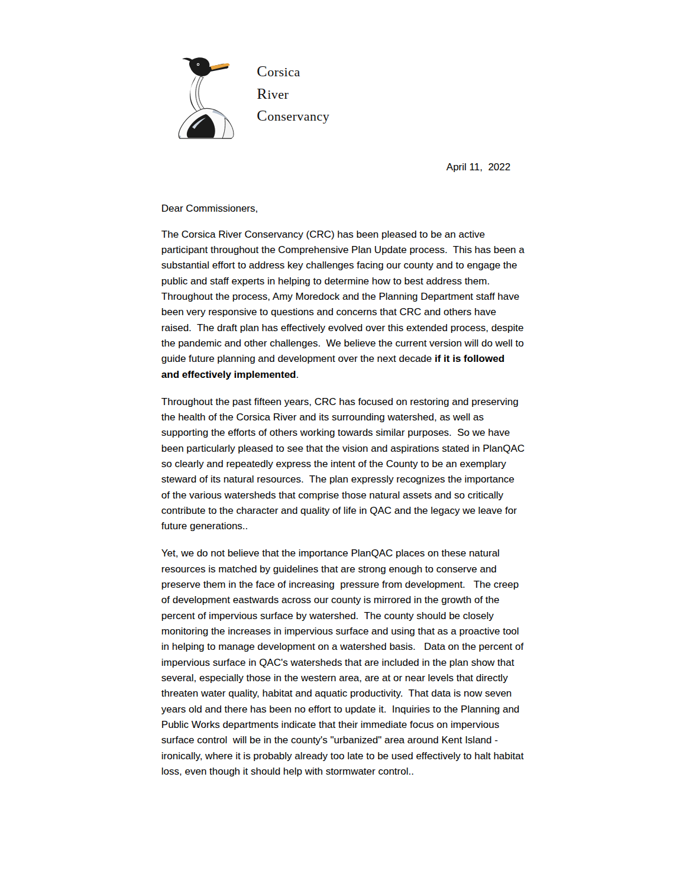Great blue heron illustration ®
Corsica
River
Conservancy
April 11, 2022
Dear Commissioners,
The Corsica River Conservancy (CRC) has been pleased to be an active participant throughout the Comprehensive Plan Update process. This has been a substantial effort to address key challenges facing our county and to engage the public and staff experts in helping to determine how to best address them. Throughout the process, Amy Moredock and the Planning Department staff have been very responsive to questions and concerns that CRC and others have raised. The draft plan has effectively evolved over this extended process, despite the pandemic and other challenges. We believe the current version will do well to guide future planning and development over the next decade if it is followed and effectively implemented.
Throughout the past fifteen years, CRC has focused on restoring and preserving the health of the Corsica River and its surrounding watershed, as well as supporting the efforts of others working towards similar purposes. So we have been particularly pleased to see that the vision and aspirations stated in PlanQAC so clearly and repeatedly express the intent of the County to be an exemplary steward of its natural resources. The plan expressly recognizes the importance of the various watersheds that comprise those natural assets and so critically contribute to the character and quality of life in QAC and the legacy we leave for future generations..
Yet, we do not believe that the importance PlanQAC places on these natural resources is matched by guidelines that are strong enough to conserve and preserve them in the face of increasing pressure from development. The creep of development eastwards across our county is mirrored in the growth of the percent of impervious surface by watershed. The county should be closely monitoring the increases in impervious surface and using that as a proactive tool in helping to manage development on a watershed basis. Data on the percent of impervious surface in QAC's watersheds that are included in the plan show that several, especially those in the western area, are at or near levels that directly threaten water quality, habitat and aquatic productivity. That data is now seven years old and there has been no effort to update it. Inquiries to the Planning and Public Works departments indicate that their immediate focus on impervious surface control will be in the county's "urbanized" area around Kent Island - ironically, where it is probably already too late to be used effectively to halt habitat loss, even though it should help with stormwater control..